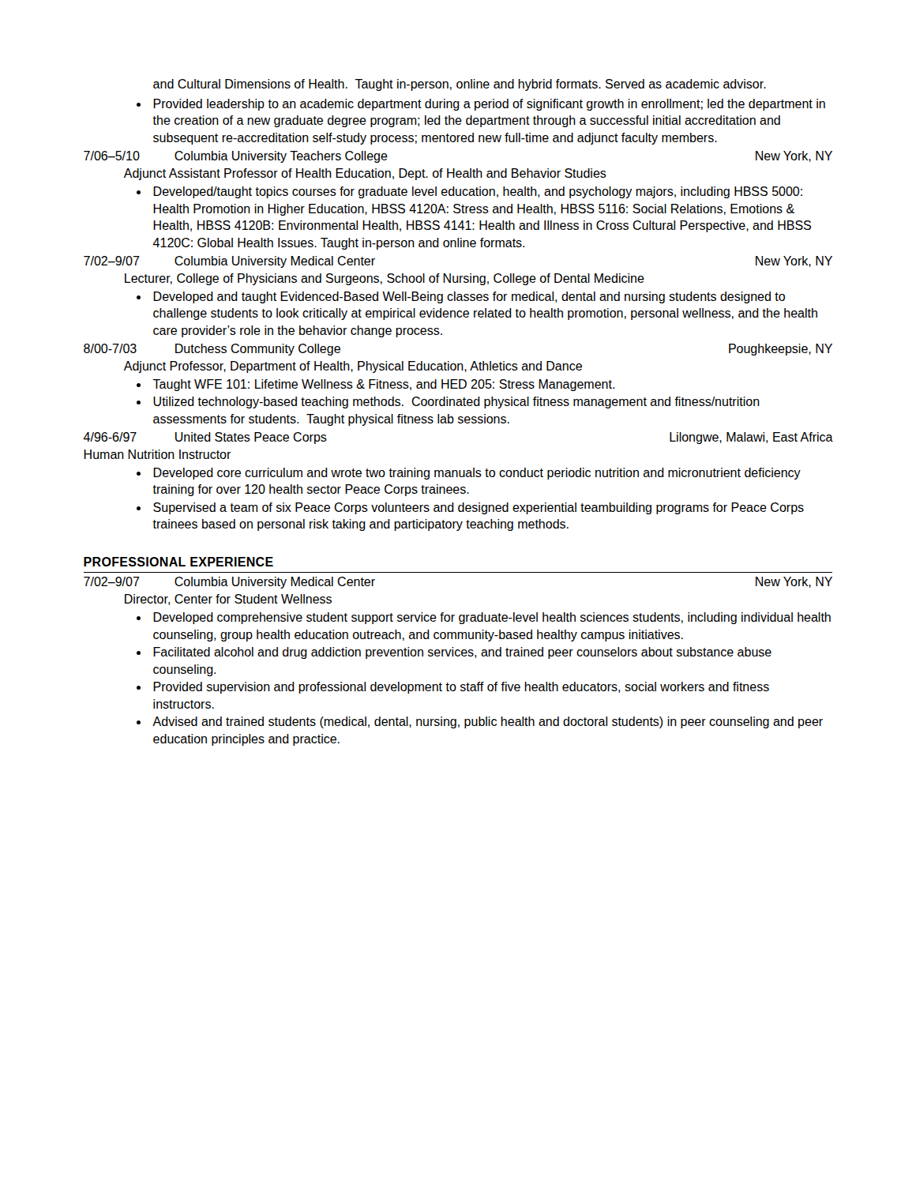and Cultural Dimensions of Health. Taught in-person, online and hybrid formats. Served as academic advisor.
Provided leadership to an academic department during a period of significant growth in enrollment; led the department in the creation of a new graduate degree program; led the department through a successful initial accreditation and subsequent re-accreditation self-study process; mentored new full-time and adjunct faculty members.
7/06–5/10
Columbia University Teachers College
New York, NY
Adjunct Assistant Professor of Health Education, Dept. of Health and Behavior Studies
Developed/taught topics courses for graduate level education, health, and psychology majors, including HBSS 5000: Health Promotion in Higher Education, HBSS 4120A: Stress and Health, HBSS 5116: Social Relations, Emotions & Health, HBSS 4120B: Environmental Health, HBSS 4141: Health and Illness in Cross Cultural Perspective, and HBSS 4120C: Global Health Issues. Taught in-person and online formats.
7/02–9/07
Columbia University Medical Center
New York, NY
Lecturer, College of Physicians and Surgeons, School of Nursing, College of Dental Medicine
Developed and taught Evidenced-Based Well-Being classes for medical, dental and nursing students designed to challenge students to look critically at empirical evidence related to health promotion, personal wellness, and the health care provider’s role in the behavior change process.
8/00-7/03
Dutchess Community College
Poughkeepsie, NY
Adjunct Professor, Department of Health, Physical Education, Athletics and Dance
Taught WFE 101: Lifetime Wellness & Fitness, and HED 205: Stress Management.
Utilized technology-based teaching methods. Coordinated physical fitness management and fitness/nutrition assessments for students. Taught physical fitness lab sessions.
4/96-6/97
United States Peace Corps
Lilongwe, Malawi, East Africa
Human Nutrition Instructor
Developed core curriculum and wrote two training manuals to conduct periodic nutrition and micronutrient deficiency training for over 120 health sector Peace Corps trainees.
Supervised a team of six Peace Corps volunteers and designed experiential teambuilding programs for Peace Corps trainees based on personal risk taking and participatory teaching methods.
PROFESSIONAL EXPERIENCE
7/02–9/07
Columbia University Medical Center
New York, NY
Director, Center for Student Wellness
Developed comprehensive student support service for graduate-level health sciences students, including individual health counseling, group health education outreach, and community-based healthy campus initiatives.
Facilitated alcohol and drug addiction prevention services, and trained peer counselors about substance abuse counseling.
Provided supervision and professional development to staff of five health educators, social workers and fitness instructors.
Advised and trained students (medical, dental, nursing, public health and doctoral students) in peer counseling and peer education principles and practice.